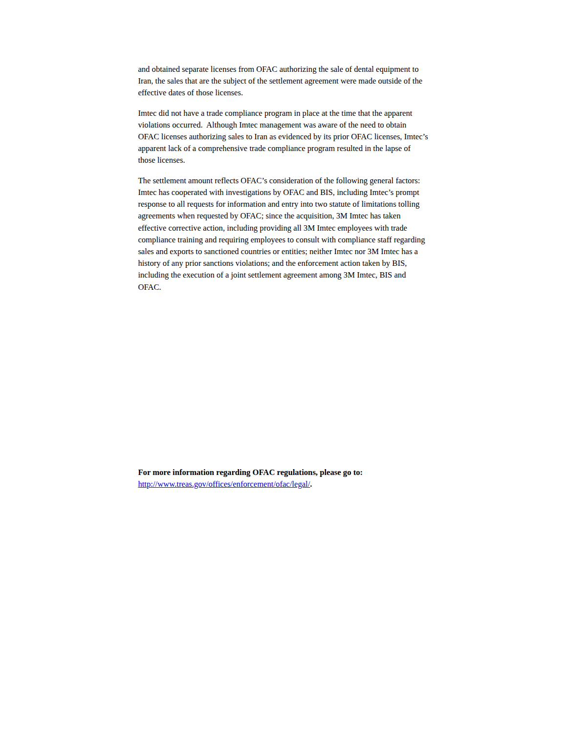and obtained separate licenses from OFAC authorizing the sale of dental equipment to Iran, the sales that are the subject of the settlement agreement were made outside of the effective dates of those licenses.
Imtec did not have a trade compliance program in place at the time that the apparent violations occurred. Although Imtec management was aware of the need to obtain OFAC licenses authorizing sales to Iran as evidenced by its prior OFAC licenses, Imtec’s apparent lack of a comprehensive trade compliance program resulted in the lapse of those licenses.
The settlement amount reflects OFAC’s consideration of the following general factors: Imtec has cooperated with investigations by OFAC and BIS, including Imtec’s prompt response to all requests for information and entry into two statute of limitations tolling agreements when requested by OFAC; since the acquisition, 3M Imtec has taken effective corrective action, including providing all 3M Imtec employees with trade compliance training and requiring employees to consult with compliance staff regarding sales and exports to sanctioned countries or entities; neither Imtec nor 3M Imtec has a history of any prior sanctions violations; and the enforcement action taken by BIS, including the execution of a joint settlement agreement among 3M Imtec, BIS and OFAC.
For more information regarding OFAC regulations, please go to:
http://www.treas.gov/offices/enforcement/ofac/legal/.